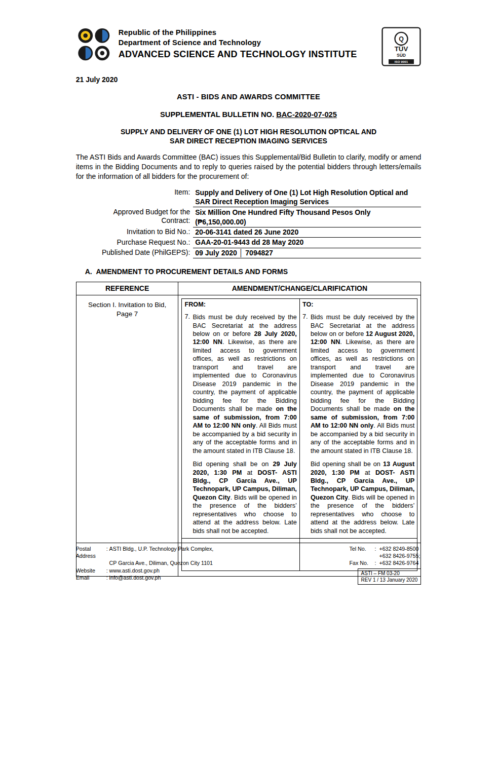Republic of the Philippines
Department of Science and Technology
ADVANCED SCIENCE AND TECHNOLOGY INSTITUTE
Q TÜV SÜD ISO 9001
21 July 2020
ASTI - BIDS AND AWARDS COMMITTEE
SUPPLEMENTAL BULLETIN NO. BAC-2020-07-025
SUPPLY AND DELIVERY OF ONE (1) LOT HIGH RESOLUTION OPTICAL AND
SAR DIRECT RECEPTION IMAGING SERVICES
The ASTI Bids and Awards Committee (BAC) issues this Supplemental/Bid Bulletin to clarify, modify or amend items in the Bidding Documents and to reply to queries raised by the potential bidders through letters/emails for the information of all bidders for the procurement of:
| Item: | Supply and Delivery of One (1) Lot High Resolution Optical and SAR Direct Reception Imaging Services |
| Approved Budget for the Contract: | Six Million One Hundred Fifty Thousand Pesos Only (₱6,150,000.00) |
| Invitation to Bid No.: | 20-06-3141 dated 26 June 2020 |
| Purchase Request No.: | GAA-20-01-9443 dd 28 May 2020 |
| Published Date (PhilGEPS): | 09 July 2020 │ 7094827 |
A. AMENDMENT TO PROCUREMENT DETAILS AND FORMS
| REFERENCE | AMENDMENT/CHANGE/CLARIFICATION |
| --- | --- |
| Section I. Invitation to Bid, Page 7 | / FROM: / TO: / / 7. Bids must be duly received by the BAC Secretariat at the address below on or before 28 July 2020, 12:00 NN . Likewise, as there are limited access to government offices, as well as restrictions on transport and travel are implemented due to Coronavirus Disease 2019 pandemic in the country, the payment of applicable bidding fee for the Bidding Documents shall be made on the same of submission, from 7:00 AM to 12:00 NN only . All Bids must be accompanied by a bid security in any of the acceptable forms and in the amount stated in ITB Clause 18. Bid opening shall be on 29 July 2020, 1:30 PM at DOST- ASTI Bldg., CP Garcia Ave., UP Technopark, UP Campus, Diliman, Quezon City . Bids will be opened in the presence of the bidders’ representatives who choose to attend at the address below. Late bids shall not be accepted. / 7. Bids must be duly received by the BAC Secretariat at the address below on or before 12 August 2020, 12:00 NN . Likewise, as there are limited access to government offices, as well as restrictions on transport and travel are implemented due to Coronavirus Disease 2019 pandemic in the country, the payment of applicable bidding fee for the Bidding Documents shall be made on the same of submission, from 7:00 AM to 12:00 NN only . All Bids must be accompanied by a bid security in any of the acceptable forms and in the amount stated in ITB Clause 18. Bid opening shall be on 13 August 2020, 1:30 PM at DOST- ASTI Bldg., CP Garcia Ave., UP Technopark, UP Campus, Diliman, Quezon City . Bids will be opened in the presence of the bidders’ representatives who choose to attend at the address below. Late bids shall not be accepted. / |
| Postal Address | : ASTI Bldg., U.P. Technology Park Complex, |
| | CP Garcia Ave., Diliman, Quezon City 1101 |
| Website | : www.asti.dost.gov.ph |
| Email | : info@asti.dost.gov.ph |
| Tel No. | : +632 8249-8500 |
| | +632 8426-9755; |
| Fax No. | : +632 8426-9764 |
ASTI – FM 03-20
REV 1 / 13 January 2020